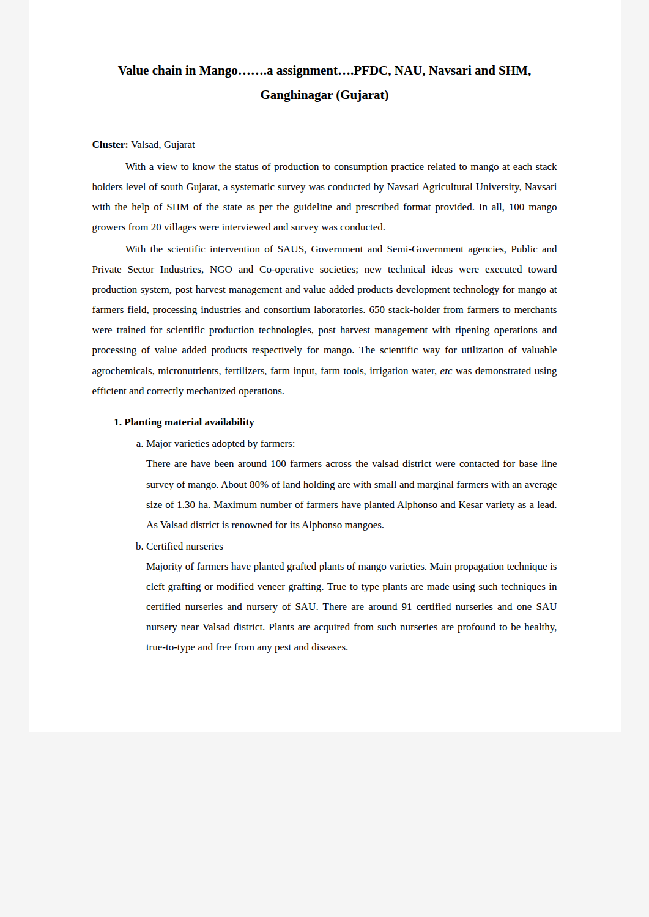Value chain in Mango…….a assignment….PFDC, NAU, Navsari and SHM, Ganghinagar (Gujarat)
Cluster: Valsad, Gujarat
With a view to know the status of production to consumption practice related to mango at each stack holders level of south Gujarat, a systematic survey was conducted by Navsari Agricultural University, Navsari with the help of SHM of the state as per the guideline and prescribed format provided. In all, 100 mango growers from 20 villages were interviewed and survey was conducted.
With the scientific intervention of SAUS, Government and Semi-Government agencies, Public and Private Sector Industries, NGO and Co-operative societies; new technical ideas were executed toward production system, post harvest management and value added products development technology for mango at farmers field, processing industries and consortium laboratories. 650 stack-holder from farmers to merchants were trained for scientific production technologies, post harvest management with ripening operations and processing of value added products respectively for mango. The scientific way for utilization of valuable agrochemicals, micronutrients, fertilizers, farm input, farm tools, irrigation water, etc was demonstrated using efficient and correctly mechanized operations.
Planting material availability
Major varieties adopted by farmers:
There are have been around 100 farmers across the valsad district were contacted for base line survey of mango. About 80% of land holding are with small and marginal farmers with an average size of 1.30 ha. Maximum number of farmers have planted Alphonso and Kesar variety as a lead. As Valsad district is renowned for its Alphonso mangoes.
Certified nurseries
Majority of farmers have planted grafted plants of mango varieties. Main propagation technique is cleft grafting or modified veneer grafting. True to type plants are made using such techniques in certified nurseries and nursery of SAU. There are around 91 certified nurseries and one SAU nursery near Valsad district. Plants are acquired from such nurseries are profound to be healthy, true-to-type and free from any pest and diseases.